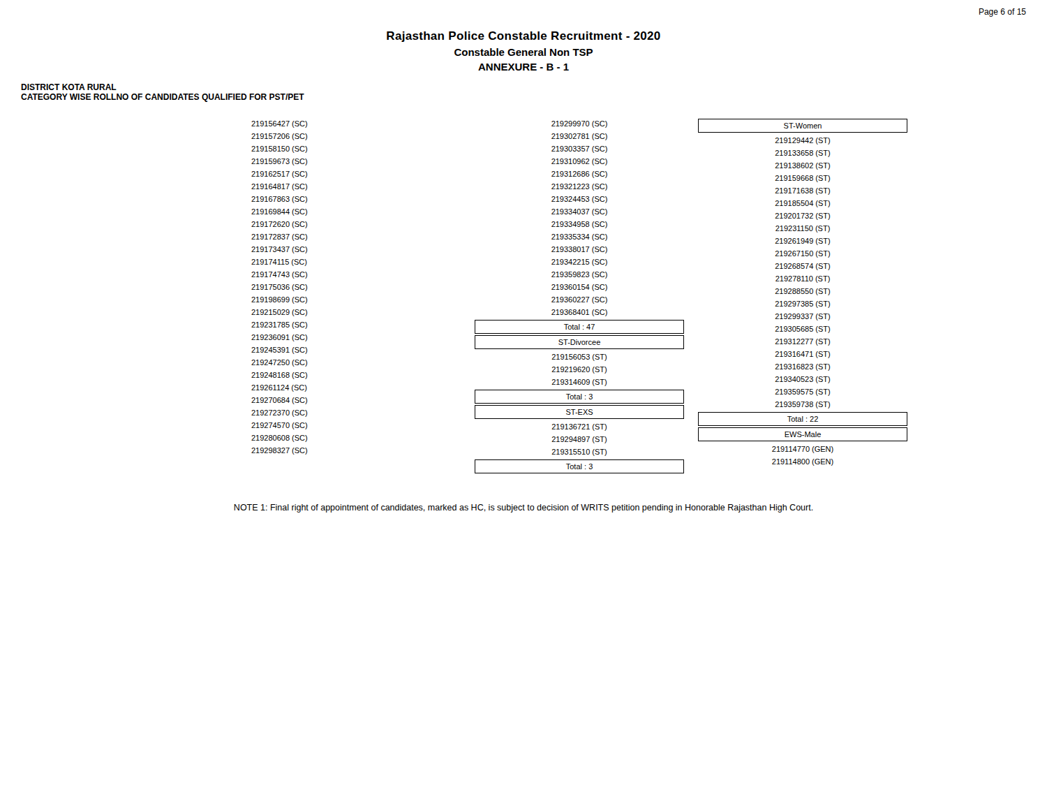Page 6 of 15
Rajasthan Police Constable Recruitment - 2020
Constable General Non TSP
ANNEXURE - B - 1
DISTRICT KOTA RURAL
CATEGORY WISE ROLLNO OF CANDIDATES QUALIFIED FOR PST/PET
219156427 (SC)
219157206 (SC)
219158150 (SC)
219159673 (SC)
219162517 (SC)
219164817 (SC)
219167863 (SC)
219169844 (SC)
219172620 (SC)
219172837 (SC)
219173437 (SC)
219174115 (SC)
219174743 (SC)
219175036 (SC)
219198699 (SC)
219215029 (SC)
219231785 (SC)
219236091 (SC)
219245391 (SC)
219247250 (SC)
219248168 (SC)
219261124 (SC)
219270684 (SC)
219272370 (SC)
219274570 (SC)
219280608 (SC)
219298327 (SC)
219299970 (SC)
219302781 (SC)
219303357 (SC)
219310962 (SC)
219312686 (SC)
219321223 (SC)
219324453 (SC)
219334037 (SC)
219334958 (SC)
219335334 (SC)
219338017 (SC)
219342215 (SC)
219359823 (SC)
219360154 (SC)
219360227 (SC)
219368401 (SC)
Total : 47
ST-Divorcee
219156053 (ST)
219219620 (ST)
219314609 (ST)
Total : 3
ST-EXS
219136721 (ST)
219294897 (ST)
219315510 (ST)
Total : 3
ST-Women
219129442 (ST)
219133658 (ST)
219138602 (ST)
219159668 (ST)
219171638 (ST)
219185504 (ST)
219201732 (ST)
219231150 (ST)
219261949 (ST)
219267150 (ST)
219268574 (ST)
219278110 (ST)
219288550 (ST)
219297385 (ST)
219299337 (ST)
219305685 (ST)
219312277 (ST)
219316471 (ST)
219316823 (ST)
219340523 (ST)
219359575 (ST)
219359738 (ST)
Total : 22
EWS-Male
219114770 (GEN)
219114800 (GEN)
NOTE 1: Final right of appointment of candidates, marked as HC, is subject to decision of WRITS petition pending in Honorable Rajasthan High Court.